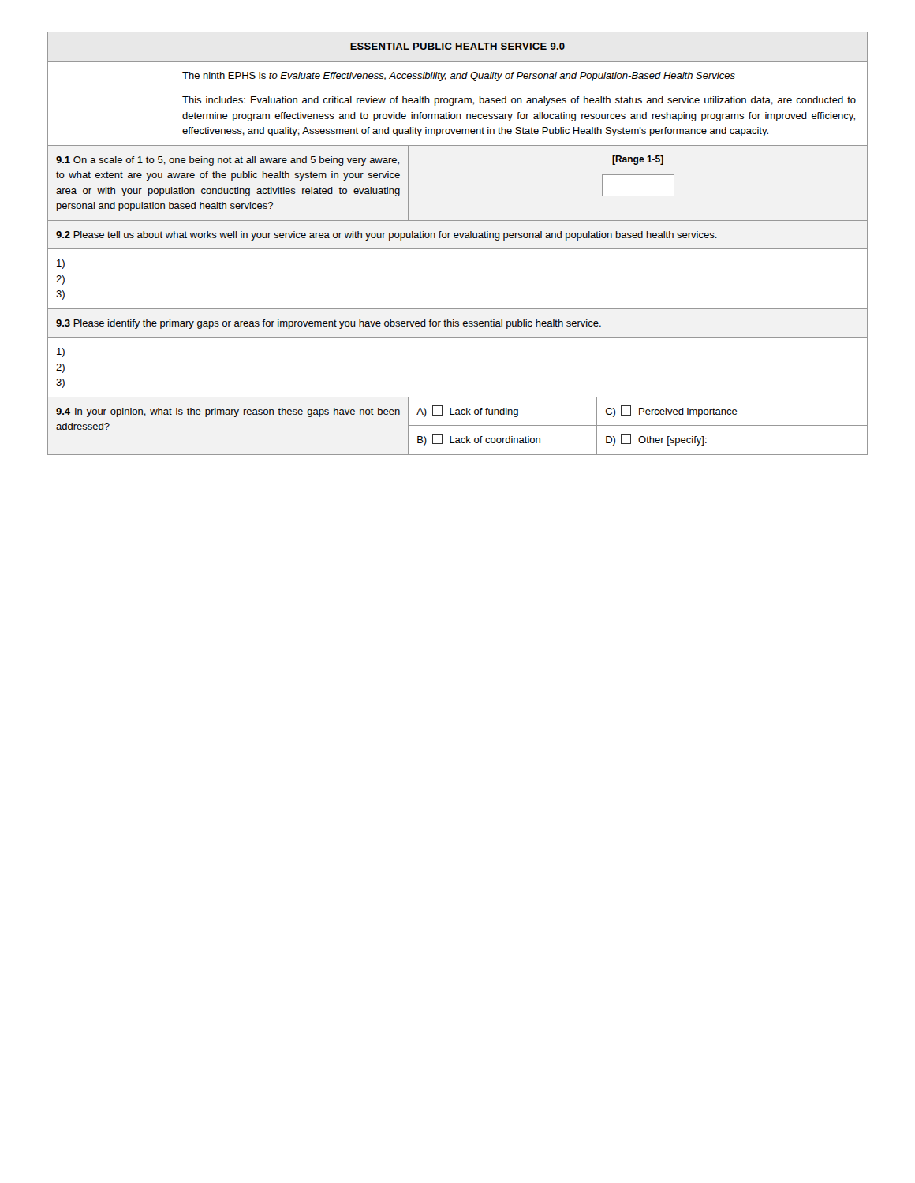| ESSENTIAL PUBLIC HEALTH SERVICE 9.0 |
| --- |
| The ninth EPHS is to Evaluate Effectiveness, Accessibility, and Quality of Personal and Population-Based Health Services This includes: Evaluation and critical review of health program, based on analyses of health status and service utilization data, are conducted to determine program effectiveness and to provide information necessary for allocating resources and reshaping programs for improved efficiency, effectiveness, and quality; Assessment of and quality improvement in the State Public Health System's performance and capacity. |
| 9.1 On a scale of 1 to 5, one being not at all aware and 5 being very aware, to what extent are you aware of the public health system in your service area or with your population conducting activities related to evaluating personal and population based health services? | [Range 1-5] |
| 9.2 Please tell us about what works well in your service area or with your population for evaluating personal and population based health services. |
| 1) 2) 3) |
| 9.3 Please identify the primary gaps or areas for improvement you have observed for this essential public health service. |
| 1) 2) 3) |
| 9.4 In your opinion, what is the primary reason these gaps have not been addressed? | A) Lack of funding | C) Perceived importance |
| B) Lack of coordination | D) Other [specify]: |